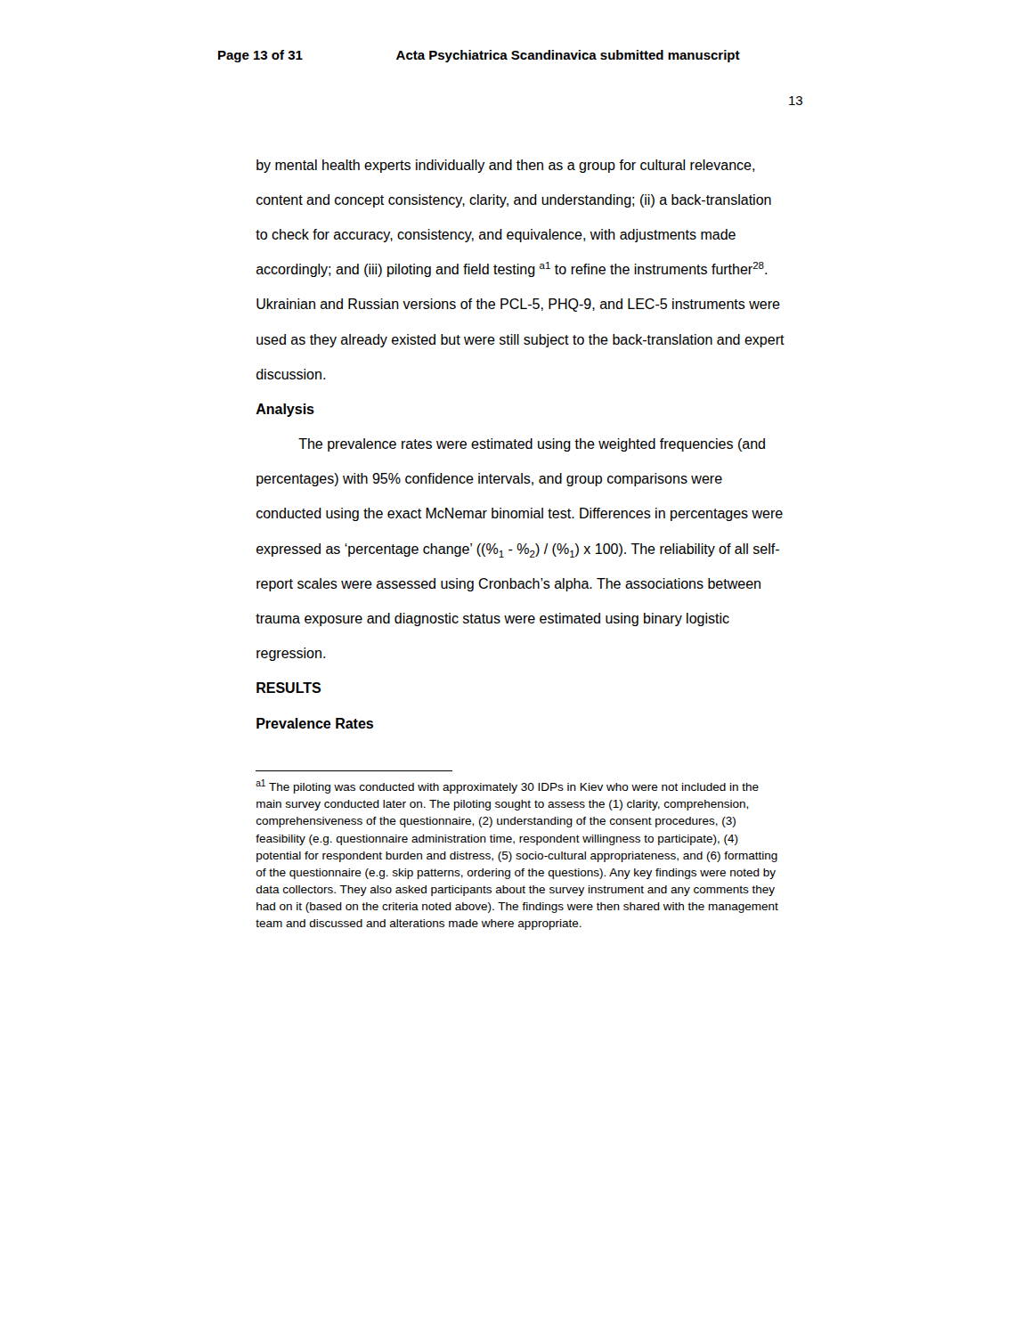Page 13 of 31 Acta Psychiatrica Scandinavica submitted manuscript
13
by mental health experts individually and then as a group for cultural relevance, content and concept consistency, clarity, and understanding; (ii) a back-translation to check for accuracy, consistency, and equivalence, with adjustments made accordingly; and (iii) piloting and field testing a1 to refine the instruments further28. Ukrainian and Russian versions of the PCL-5, PHQ-9, and LEC-5 instruments were used as they already existed but were still subject to the back-translation and expert discussion.
Analysis
The prevalence rates were estimated using the weighted frequencies (and percentages) with 95% confidence intervals, and group comparisons were conducted using the exact McNemar binomial test. Differences in percentages were expressed as ‘percentage change’ ((%1 - %2) / (%1) x 100). The reliability of all self-report scales were assessed using Cronbach’s alpha. The associations between trauma exposure and diagnostic status were estimated using binary logistic regression.
RESULTS
Prevalence Rates
a1 The piloting was conducted with approximately 30 IDPs in Kiev who were not included in the main survey conducted later on. The piloting sought to assess the (1) clarity, comprehension, comprehensiveness of the questionnaire, (2) understanding of the consent procedures, (3) feasibility (e.g. questionnaire administration time, respondent willingness to participate), (4) potential for respondent burden and distress, (5) socio-cultural appropriateness, and (6) formatting of the questionnaire (e.g. skip patterns, ordering of the questions). Any key findings were noted by data collectors. They also asked participants about the survey instrument and any comments they had on it (based on the criteria noted above). The findings were then shared with the management team and discussed and alterations made where appropriate.